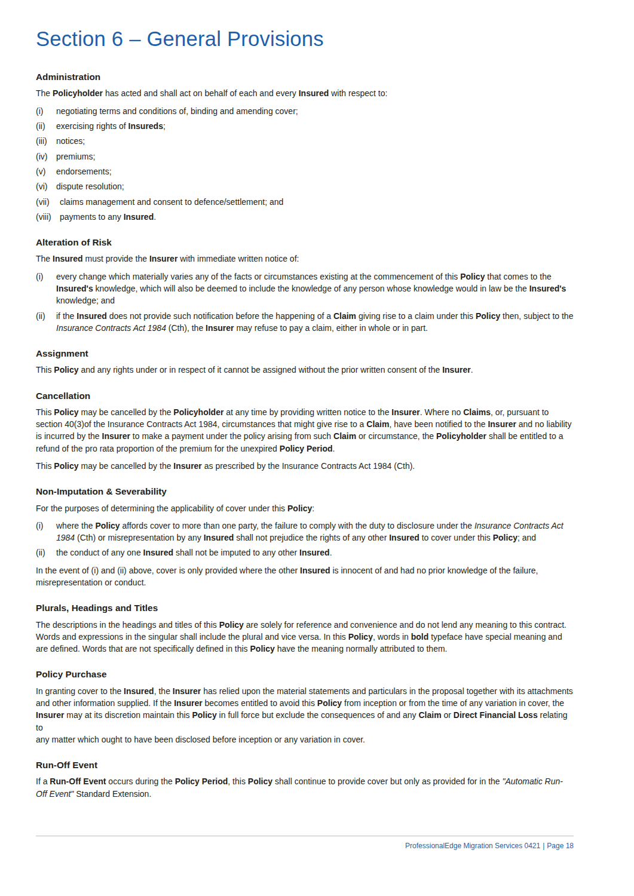Section 6 – General Provisions
Administration
The Policyholder has acted and shall act on behalf of each and every Insured with respect to:
(i) negotiating terms and conditions of, binding and amending cover;
(ii) exercising rights of Insureds;
(iii) notices;
(iv) premiums;
(v) endorsements;
(vi) dispute resolution;
(vii) claims management and consent to defence/settlement; and
(viii) payments to any Insured.
Alteration of Risk
The Insured must provide the Insurer with immediate written notice of:
(i) every change which materially varies any of the facts or circumstances existing at the commencement of this Policy that comes to the Insured's knowledge, which will also be deemed to include the knowledge of any person whose knowledge would in law be the Insured's knowledge; and
(ii) if the Insured does not provide such notification before the happening of a Claim giving rise to a claim under this Policy then, subject to the Insurance Contracts Act 1984 (Cth), the Insurer may refuse to pay a claim, either in whole or in part.
Assignment
This Policy and any rights under or in respect of it cannot be assigned without the prior written consent of the Insurer.
Cancellation
This Policy may be cancelled by the Policyholder at any time by providing written notice to the Insurer. Where no Claims, or, pursuant to section 40(3)of the Insurance Contracts Act 1984, circumstances that might give rise to a Claim, have been notified to the Insurer and no liability is incurred by the Insurer to make a payment under the policy arising from such Claim or circumstance, the Policyholder shall be entitled to a refund of the pro rata proportion of the premium for the unexpired Policy Period.
This Policy may be cancelled by the Insurer as prescribed by the Insurance Contracts Act 1984 (Cth).
Non-Imputation & Severability
For the purposes of determining the applicability of cover under this Policy:
(i) where the Policy affords cover to more than one party, the failure to comply with the duty to disclosure under the Insurance Contracts Act 1984 (Cth) or misrepresentation by any Insured shall not prejudice the rights of any other Insured to cover under this Policy; and
(ii) the conduct of any one Insured shall not be imputed to any other Insured.
In the event of (i) and (ii) above, cover is only provided where the other Insured is innocent of and had no prior knowledge of the failure, misrepresentation or conduct.
Plurals, Headings and Titles
The descriptions in the headings and titles of this Policy are solely for reference and convenience and do not lend any meaning to this contract. Words and expressions in the singular shall include the plural and vice versa. In this Policy, words in bold typeface have special meaning and are defined. Words that are not specifically defined in this Policy have the meaning normally attributed to them.
Policy Purchase
In granting cover to the Insured, the Insurer has relied upon the material statements and particulars in the proposal together with its attachments and other information supplied. If the Insurer becomes entitled to avoid this Policy from inception or from the time of any variation in cover, the Insurer may at its discretion maintain this Policy in full force but exclude the consequences of and any Claim or Direct Financial Loss relating to
any matter which ought to have been disclosed before inception or any variation in cover.
Run-Off Event
If a Run-Off Event occurs during the Policy Period, this Policy shall continue to provide cover but only as provided for in the "Automatic Run-Off Event" Standard Extension.
ProfessionalEdge Migration Services 0421|Page 18